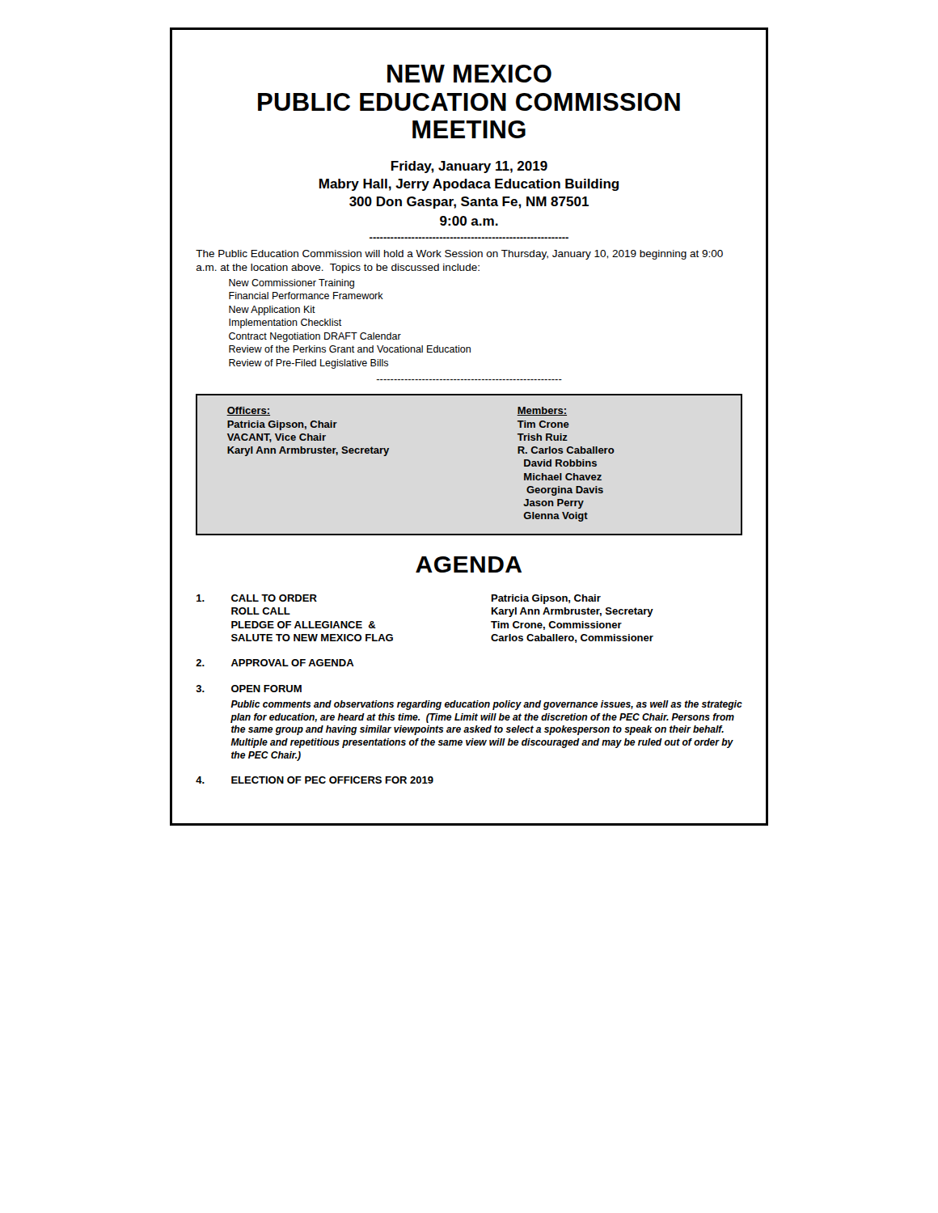NEW MEXICO
PUBLIC EDUCATION COMMISSION
MEETING
Friday, January 11, 2019
Mabry Hall, Jerry Apodaca Education Building
300 Don Gaspar, Santa Fe, NM 87501
9:00 a.m.
---------------------------------------------------------
The Public Education Commission will hold a Work Session on Thursday, January 10, 2019 beginning at 9:00 a.m. at the location above. Topics to be discussed include:
New Commissioner Training
Financial Performance Framework
New Application Kit
Implementation Checklist
Contract Negotiation DRAFT Calendar
Review of the Perkins Grant and Vocational Education
Review of Pre-Filed Legislative Bills
-----------------------------------------------------
| Officers: Patricia Gipson, Chair VACANT, Vice Chair Karyl Ann Armbruster, Secretary | Members: Tim Crone Trish Ruiz R. Carlos Caballero David Robbins Michael Chavez Georgina Davis Jason Perry Glenna Voigt |
AGENDA
| 1. | CALL TO ORDER | Patricia Gipson, Chair |
| | ROLL CALL | Karyl Ann Armbruster, Secretary |
| | PLEDGE OF ALLEGIANCE & | Tim Crone, Commissioner |
| | SALUTE TO NEW MEXICO FLAG | Carlos Caballero, Commissioner |
| 2. | APPROVAL OF AGENDA |
| 3. | OPEN FORUM |
Public comments and observations regarding education policy and governance issues, as well as the strategic plan for education, are heard at this time. (Time Limit will be at the discretion of the PEC Chair. Persons from the same group and having similar viewpoints are asked to select a spokesperson to speak on their behalf. Multiple and repetitious presentations of the same view will be discouraged and may be ruled out of order by the PEC Chair.)
| 4. | ELECTION OF PEC OFFICERS FOR 2019 |